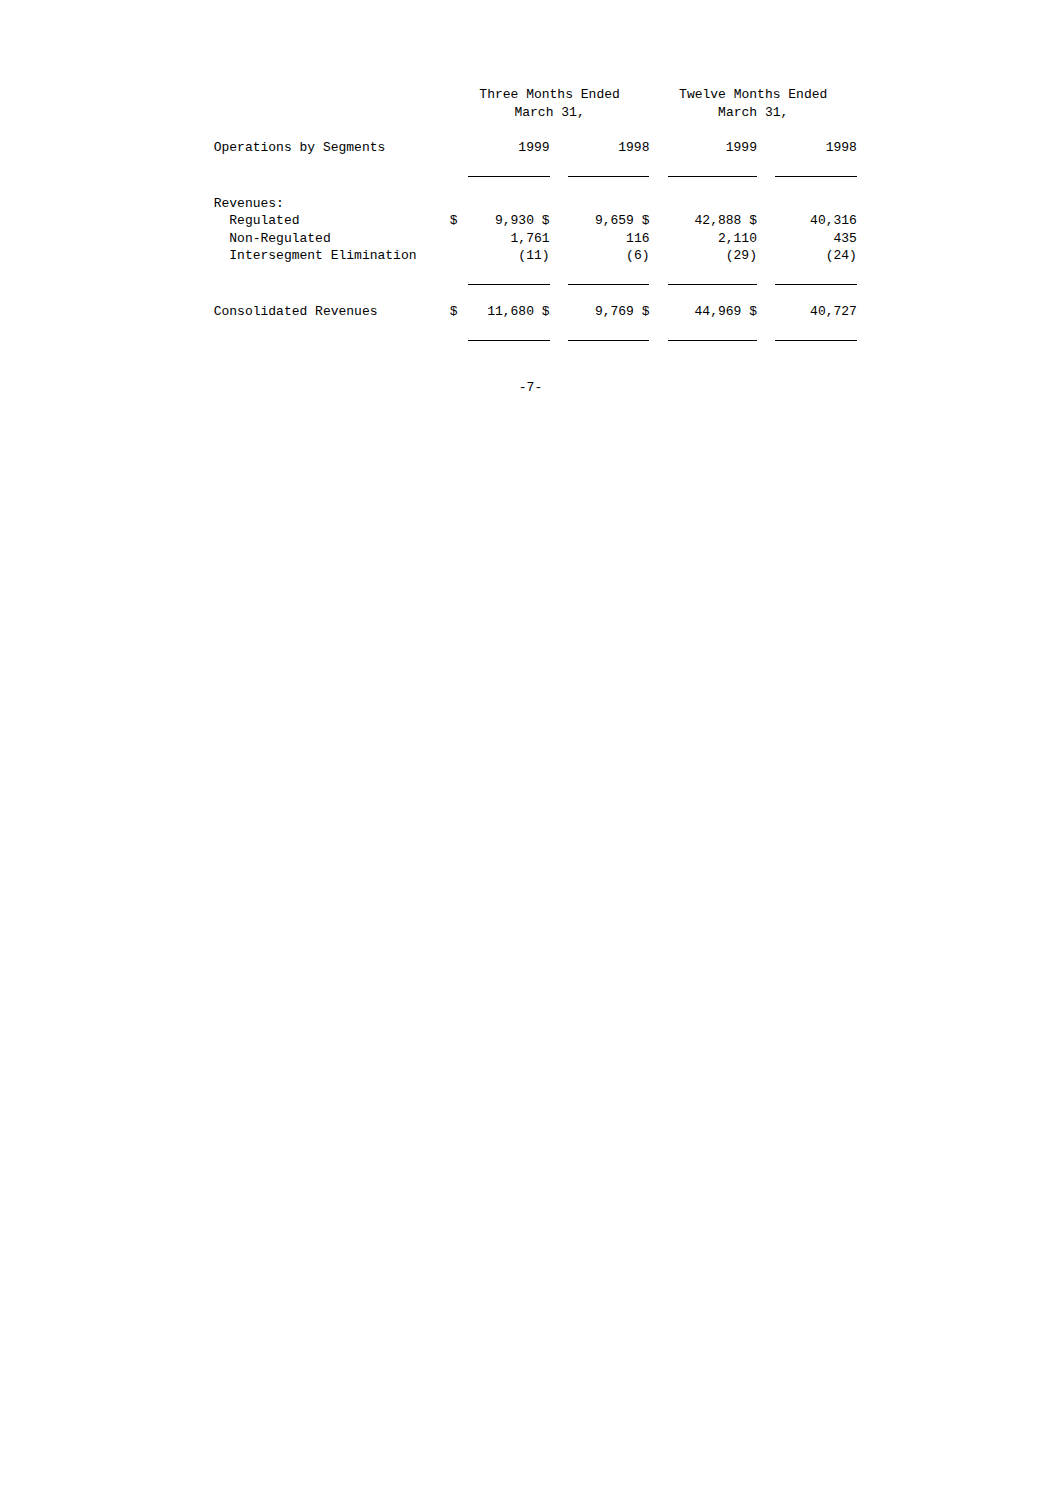| | Three Months Ended March 31, | Twelve Months Ended March 31, |
| Operations by Segments | | 1999 | | 1998 | | 1999 | | 1998 |
| Revenues: | | | | | | | | |
| Regulated | $ | 9,930 $ | | 9,659 $ | | 42,888 $ | | 40,316 |
| Non-Regulated | | 1,761 | | 116 | | 2,110 | | 435 |
| Intersegment Elimination | | (11) | | (6) | | (29) | | (24) |
| Consolidated Revenues | $ | 11,680 $ | | 9,769 $ | | 44,969 $ | | 40,727 |
-7-